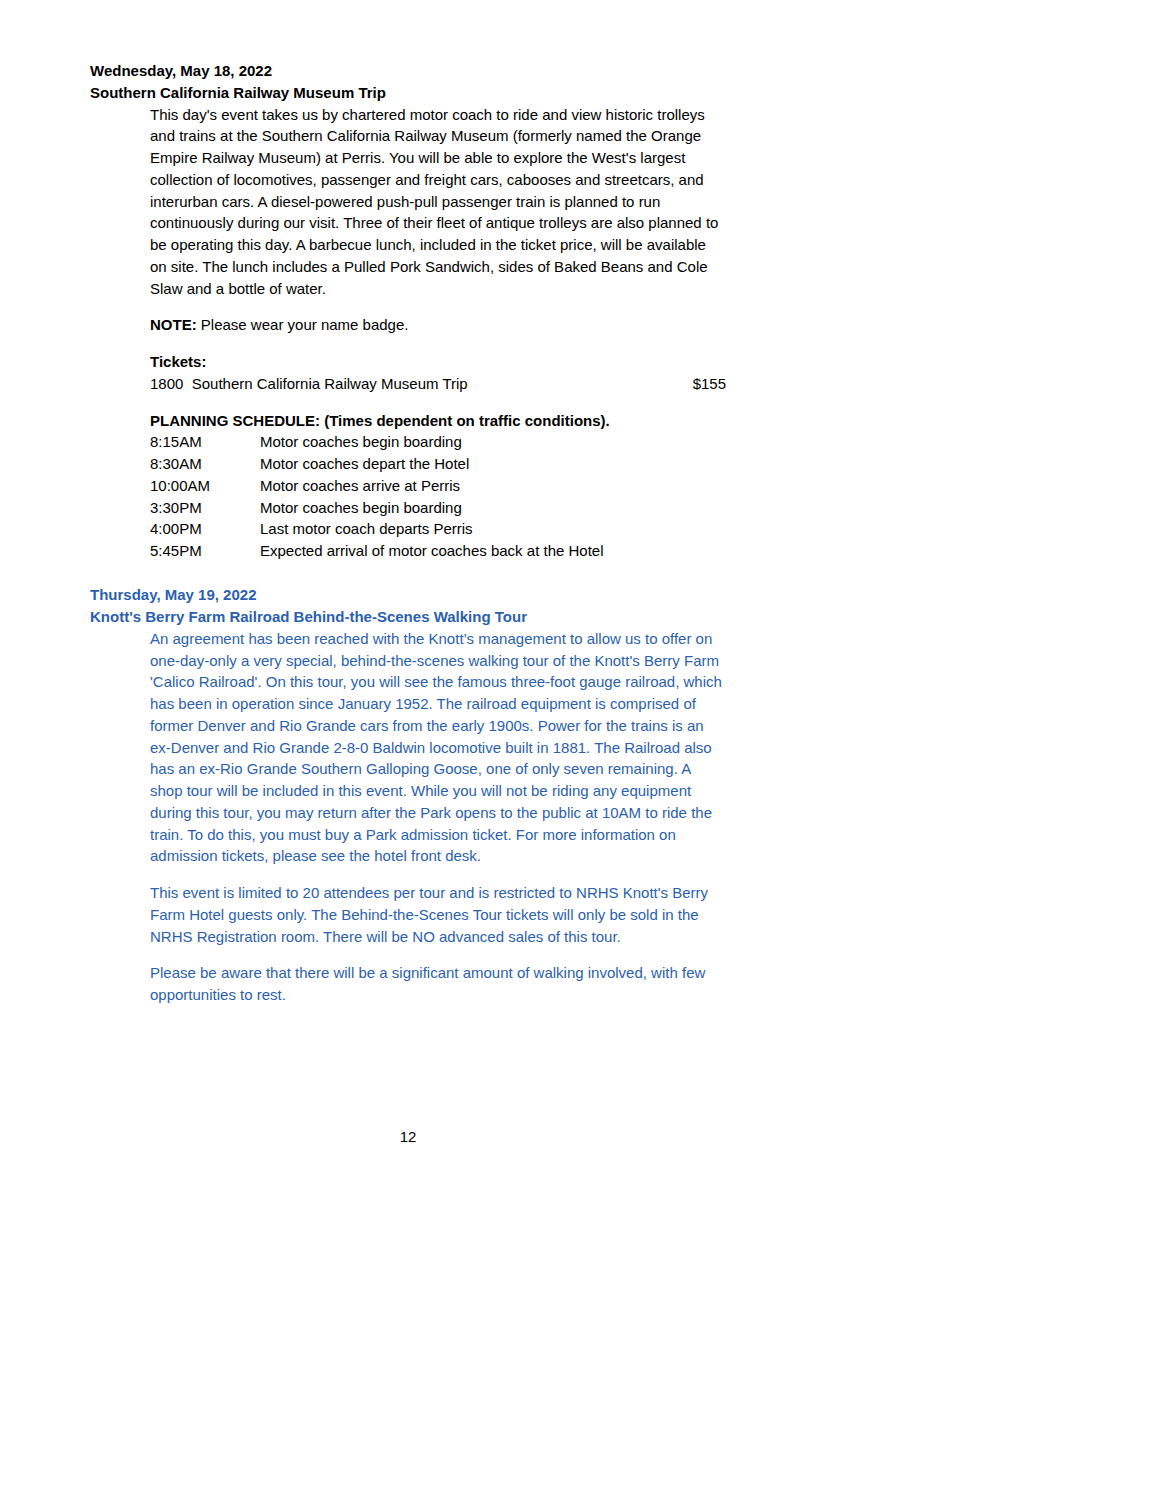Wednesday, May 18, 2022
Southern California Railway Museum Trip
This day's event takes us by chartered motor coach to ride and view historic trolleys and trains at the Southern California Railway Museum (formerly named the Orange Empire Railway Museum) at Perris. You will be able to explore the West's largest collection of locomotives, passenger and freight cars, cabooses and streetcars, and interurban cars. A diesel-powered push-pull passenger train is planned to run continuously during our visit. Three of their fleet of antique trolleys are also planned to be operating this day. A barbecue lunch, included in the ticket price, will be available on site. The lunch includes a Pulled Pork Sandwich, sides of Baked Beans and Cole Slaw and a bottle of water.
NOTE: Please wear your name badge.
Tickets:
| 1800 Southern California Railway Museum Trip | $155 |
PLANNING SCHEDULE: (Times dependent on traffic conditions).
| 8:15AM | Motor coaches begin boarding |
| 8:30AM | Motor coaches depart the Hotel |
| 10:00AM | Motor coaches arrive at Perris |
| 3:30PM | Motor coaches begin boarding |
| 4:00PM | Last motor coach departs Perris |
| 5:45PM | Expected arrival of motor coaches back at the Hotel |
Thursday, May 19, 2022
Knott's Berry Farm Railroad Behind-the-Scenes Walking Tour
An agreement has been reached with the Knott’s management to allow us to offer on one-day-only a very special, behind-the-scenes walking tour of the Knott's Berry Farm 'Calico Railroad'. On this tour, you will see the famous three-foot gauge railroad, which has been in operation since January 1952. The railroad equipment is comprised of former Denver and Rio Grande cars from the early 1900s. Power for the trains is an ex-Denver and Rio Grande 2-8-0 Baldwin locomotive built in 1881. The Railroad also has an ex-Rio Grande Southern Galloping Goose, one of only seven remaining. A shop tour will be included in this event. While you will not be riding any equipment during this tour, you may return after the Park opens to the public at 10AM to ride the train. To do this, you must buy a Park admission ticket. For more information on admission tickets, please see the hotel front desk.
This event is limited to 20 attendees per tour and is restricted to NRHS Knott's Berry Farm Hotel guests only. The Behind-the-Scenes Tour tickets will only be sold in the NRHS Registration room. There will be NO advanced sales of this tour.
Please be aware that there will be a significant amount of walking involved, with few opportunities to rest.
12